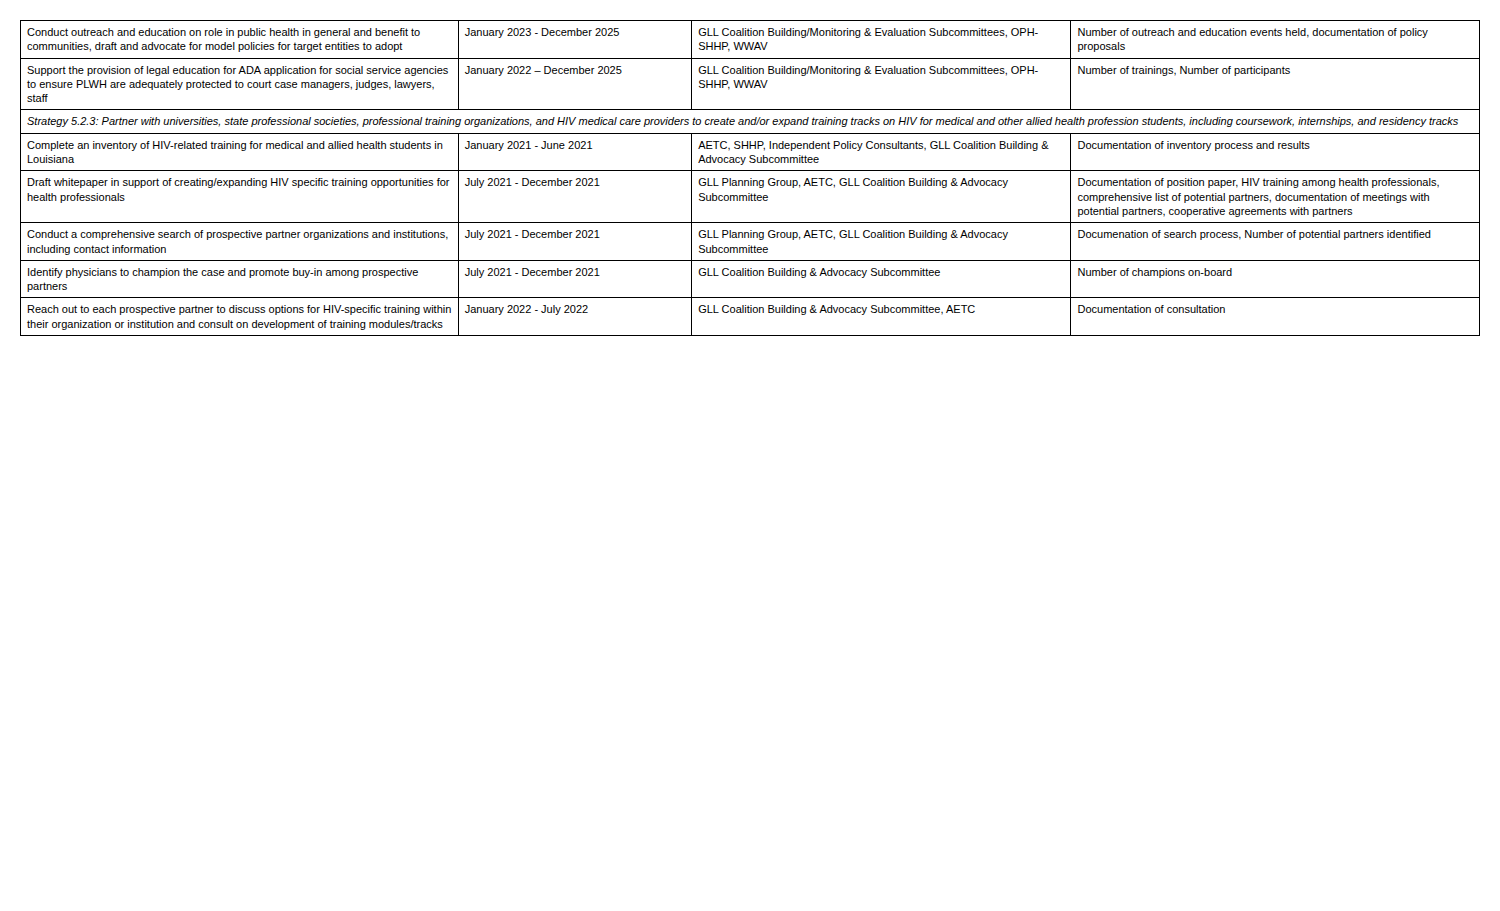| Conduct outreach and education on role in public health in general and benefit to communities, draft and advocate for model policies for target entities to adopt | January 2023 - December 2025 | GLL Coalition Building/Monitoring & Evaluation Subcommittees, OPH-SHHP, WWAV | Number of outreach and education events held, documentation of policy proposals |
| Support the provision of legal education for ADA application for social service agencies to ensure PLWH are adequately protected to court case managers, judges, lawyers, staff | January 2022 – December 2025 | GLL Coalition Building/Monitoring & Evaluation Subcommittees, OPH-SHHP, WWAV | Number of trainings, Number of participants |
| Strategy 5.2.3: Partner with universities, state professional societies, professional training organizations, and HIV medical care providers to create and/or expand training tracks on HIV for medical and other allied health profession students, including coursework, internships, and residency tracks |
| Complete an inventory of HIV-related training for medical and allied health students in Louisiana | January 2021 - June 2021 | AETC, SHHP, Independent Policy Consultants, GLL Coalition Building & Advocacy Subcommittee | Documentation of inventory process and results |
| Draft whitepaper in support of creating/expanding HIV specific training opportunities for health professionals | July 2021 - December 2021 | GLL Planning Group, AETC, GLL Coalition Building & Advocacy Subcommittee | Documentation of position paper, HIV training among health professionals, comprehensive list of potential partners, documentation of meetings with potential partners, cooperative agreements with partners |
| Conduct a comprehensive search of prospective partner organizations and institutions, including contact information | July 2021 - December 2021 | GLL Planning Group, AETC, GLL Coalition Building & Advocacy Subcommittee | Documenation of search process, Number of potential partners identified |
| Identify physicians to champion the case and promote buy-in among prospective partners | July 2021 - December 2021 | GLL Coalition Building & Advocacy Subcommittee | Number of champions on-board |
| Reach out to each prospective partner to discuss options for HIV-specific training within their organization or institution and consult on development of training modules/tracks | January 2022 - July 2022 | GLL Coalition Building & Advocacy Subcommittee, AETC | Documentation of consultation |